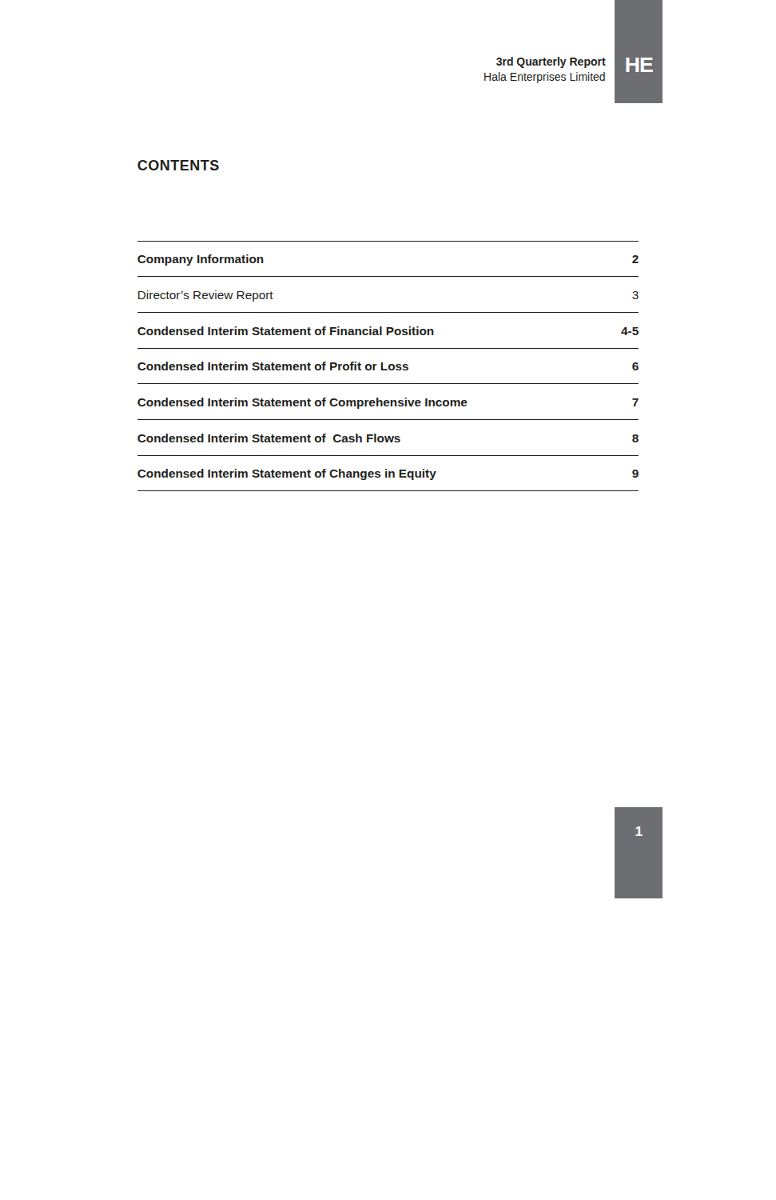HE
3rd Quarterly Report
Hala Enterprises Limited
CONTENTS
| Company Information | 2 |
| Director’s Review Report | 3 |
| Condensed Interim Statement of Financial Position | 4-5 |
| Condensed Interim Statement of Profit or Loss | 6 |
| Condensed Interim Statement of Comprehensive Income | 7 |
| Condensed Interim Statement of Cash Flows | 8 |
| Condensed Interim Statement of Changes in Equity | 9 |
1